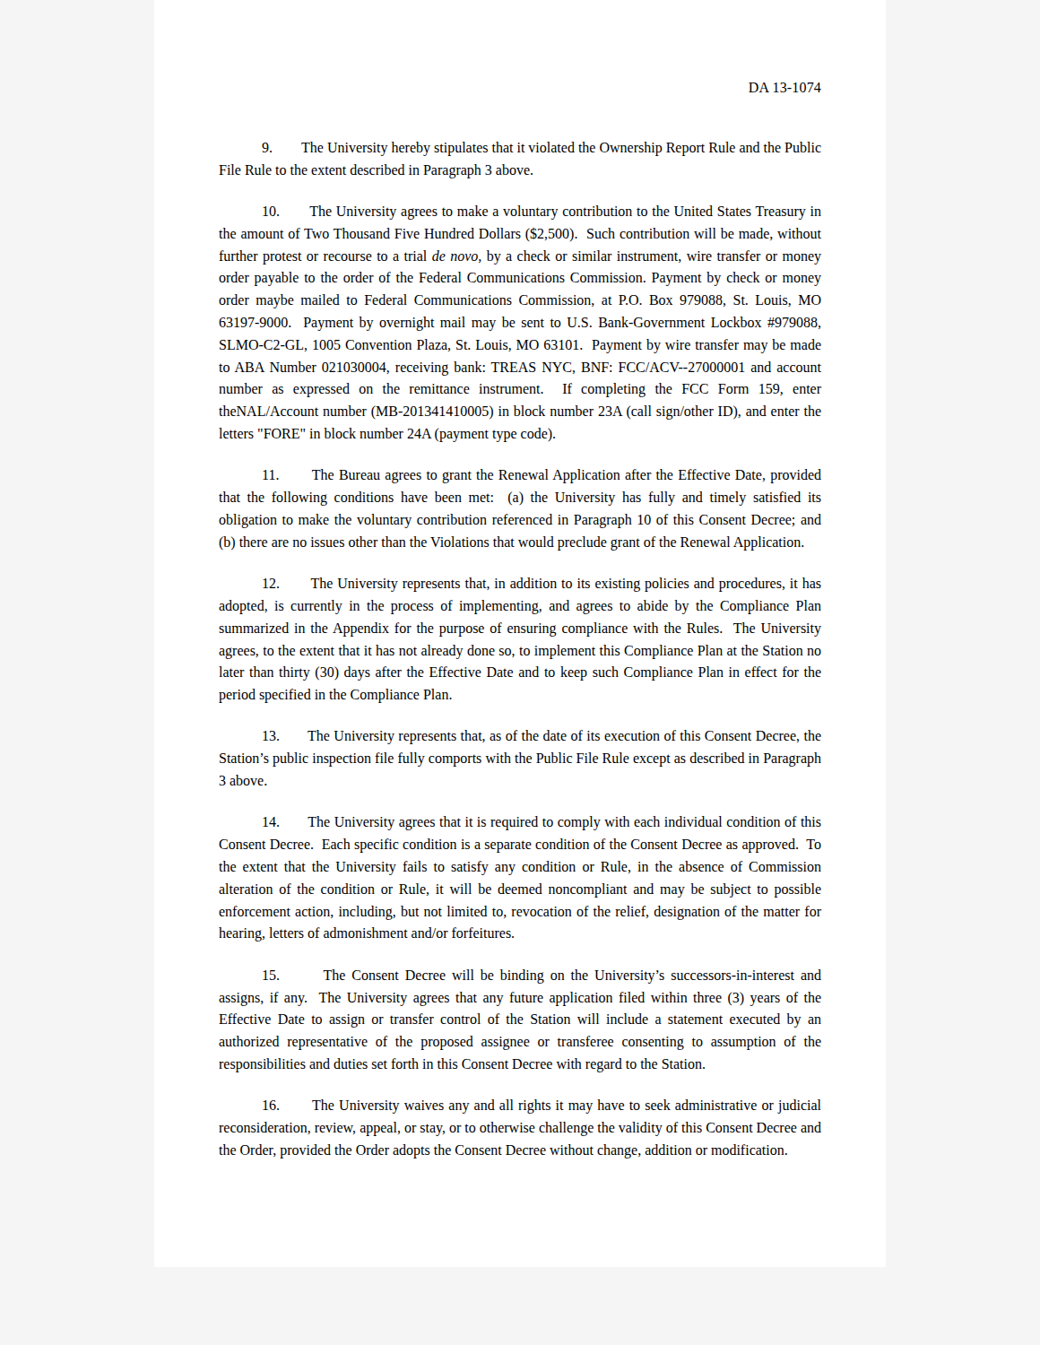DA 13-1074
9. The University hereby stipulates that it violated the Ownership Report Rule and the Public File Rule to the extent described in Paragraph 3 above.
10. The University agrees to make a voluntary contribution to the United States Treasury in the amount of Two Thousand Five Hundred Dollars ($2,500). Such contribution will be made, without further protest or recourse to a trial de novo, by a check or similar instrument, wire transfer or money order payable to the order of the Federal Communications Commission. Payment by check or money order maybe mailed to Federal Communications Commission, at P.O. Box 979088, St. Louis, MO 63197-9000. Payment by overnight mail may be sent to U.S. Bank-Government Lockbox #979088, SLMO-C2-GL, 1005 Convention Plaza, St. Louis, MO 63101. Payment by wire transfer may be made to ABA Number 021030004, receiving bank: TREAS NYC, BNF: FCC/ACV--27000001 and account number as expressed on the remittance instrument. If completing the FCC Form 159, enter theNAL/Account number (MB-201341410005) in block number 23A (call sign/other ID), and enter the letters "FORE" in block number 24A (payment type code).
11. The Bureau agrees to grant the Renewal Application after the Effective Date, provided that the following conditions have been met: (a) the University has fully and timely satisfied its obligation to make the voluntary contribution referenced in Paragraph 10 of this Consent Decree; and (b) there are no issues other than the Violations that would preclude grant of the Renewal Application.
12. The University represents that, in addition to its existing policies and procedures, it has adopted, is currently in the process of implementing, and agrees to abide by the Compliance Plan summarized in the Appendix for the purpose of ensuring compliance with the Rules. The University agrees, to the extent that it has not already done so, to implement this Compliance Plan at the Station no later than thirty (30) days after the Effective Date and to keep such Compliance Plan in effect for the period specified in the Compliance Plan.
13. The University represents that, as of the date of its execution of this Consent Decree, the Station’s public inspection file fully comports with the Public File Rule except as described in Paragraph 3 above.
14. The University agrees that it is required to comply with each individual condition of this Consent Decree. Each specific condition is a separate condition of the Consent Decree as approved. To the extent that the University fails to satisfy any condition or Rule, in the absence of Commission alteration of the condition or Rule, it will be deemed noncompliant and may be subject to possible enforcement action, including, but not limited to, revocation of the relief, designation of the matter for hearing, letters of admonishment and/or forfeitures.
15. The Consent Decree will be binding on the University’s successors-in-interest and assigns, if any. The University agrees that any future application filed within three (3) years of the Effective Date to assign or transfer control of the Station will include a statement executed by an authorized representative of the proposed assignee or transferee consenting to assumption of the responsibilities and duties set forth in this Consent Decree with regard to the Station.
16. The University waives any and all rights it may have to seek administrative or judicial reconsideration, review, appeal, or stay, or to otherwise challenge the validity of this Consent Decree and the Order, provided the Order adopts the Consent Decree without change, addition or modification.